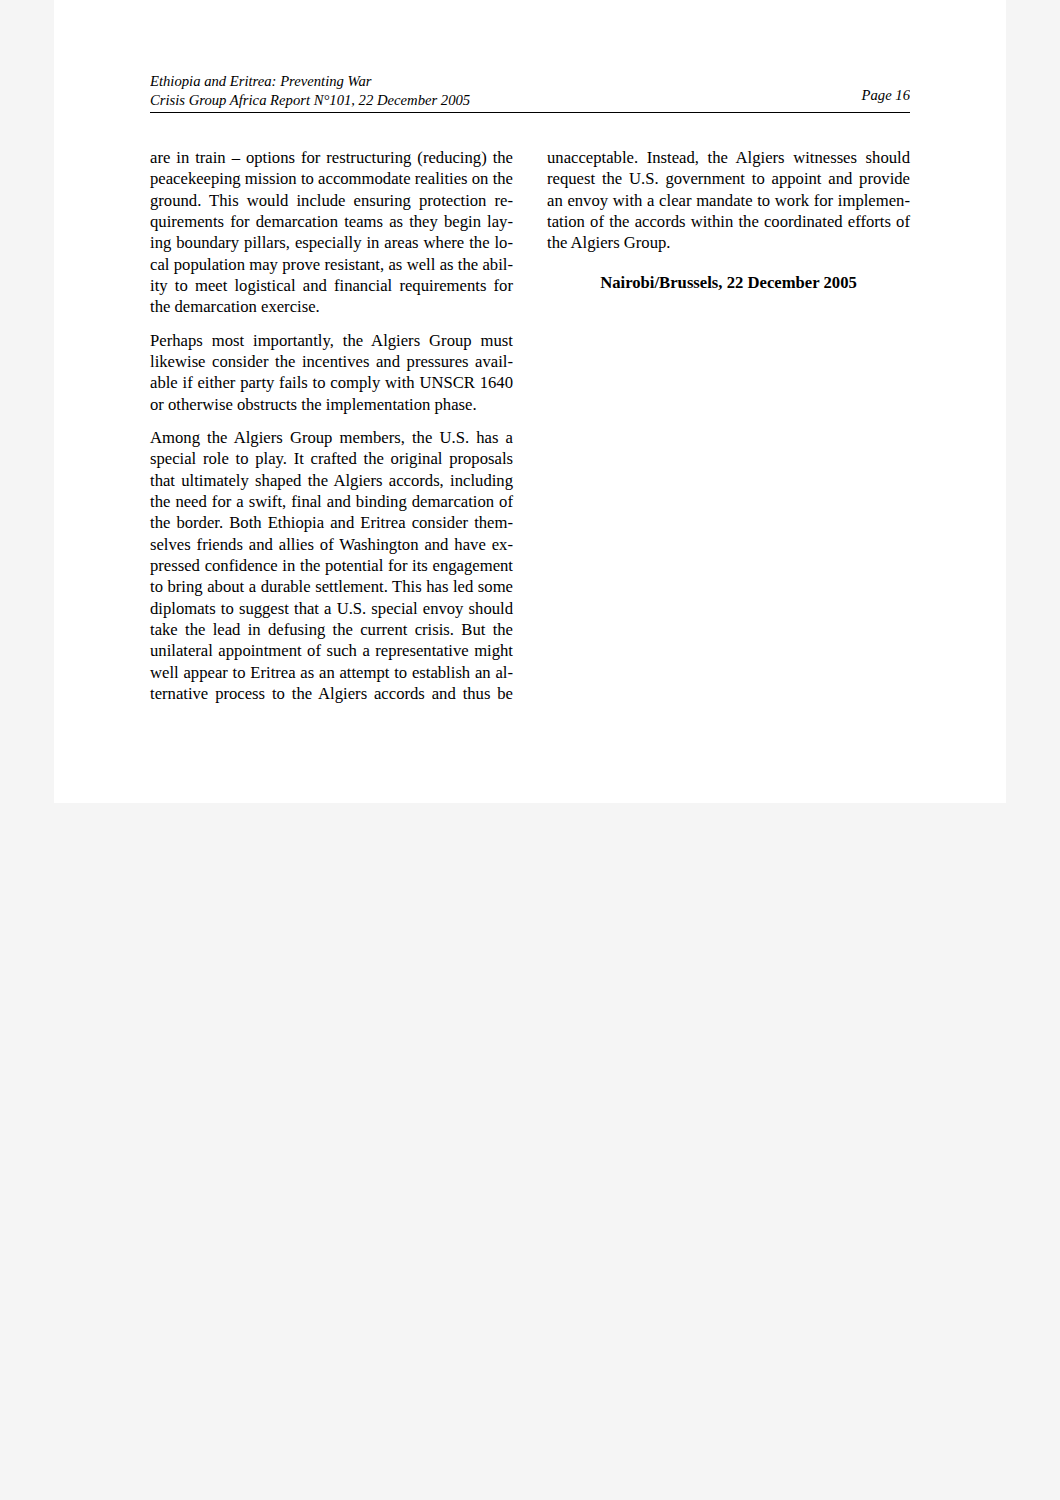Ethiopia and Eritrea: Preventing War
Crisis Group Africa Report N°101, 22 December 2005
Page 16
are in train – options for restructuring (reducing) the peacekeeping mission to accommodate realities on the ground. This would include ensuring protection requirements for demarcation teams as they begin laying boundary pillars, especially in areas where the local population may prove resistant, as well as the ability to meet logistical and financial requirements for the demarcation exercise.
Perhaps most importantly, the Algiers Group must likewise consider the incentives and pressures available if either party fails to comply with UNSCR 1640 or otherwise obstructs the implementation phase.
Among the Algiers Group members, the U.S. has a special role to play. It crafted the original proposals that ultimately shaped the Algiers accords, including the need for a swift, final and binding demarcation of the border. Both Ethiopia and Eritrea consider themselves friends and allies of Washington and have expressed confidence in the potential for its engagement to bring about a durable settlement. This has led some diplomats to suggest that a U.S. special envoy should take the lead in defusing the current crisis. But the unilateral appointment of such a representative might well appear to Eritrea as an attempt to establish an alternative process to the Algiers accords and thus be unacceptable. Instead, the Algiers witnesses should request the U.S. government to appoint and provide an envoy with a clear mandate to work for implementation of the accords within the coordinated efforts of the Algiers Group.
Nairobi/Brussels, 22 December 2005